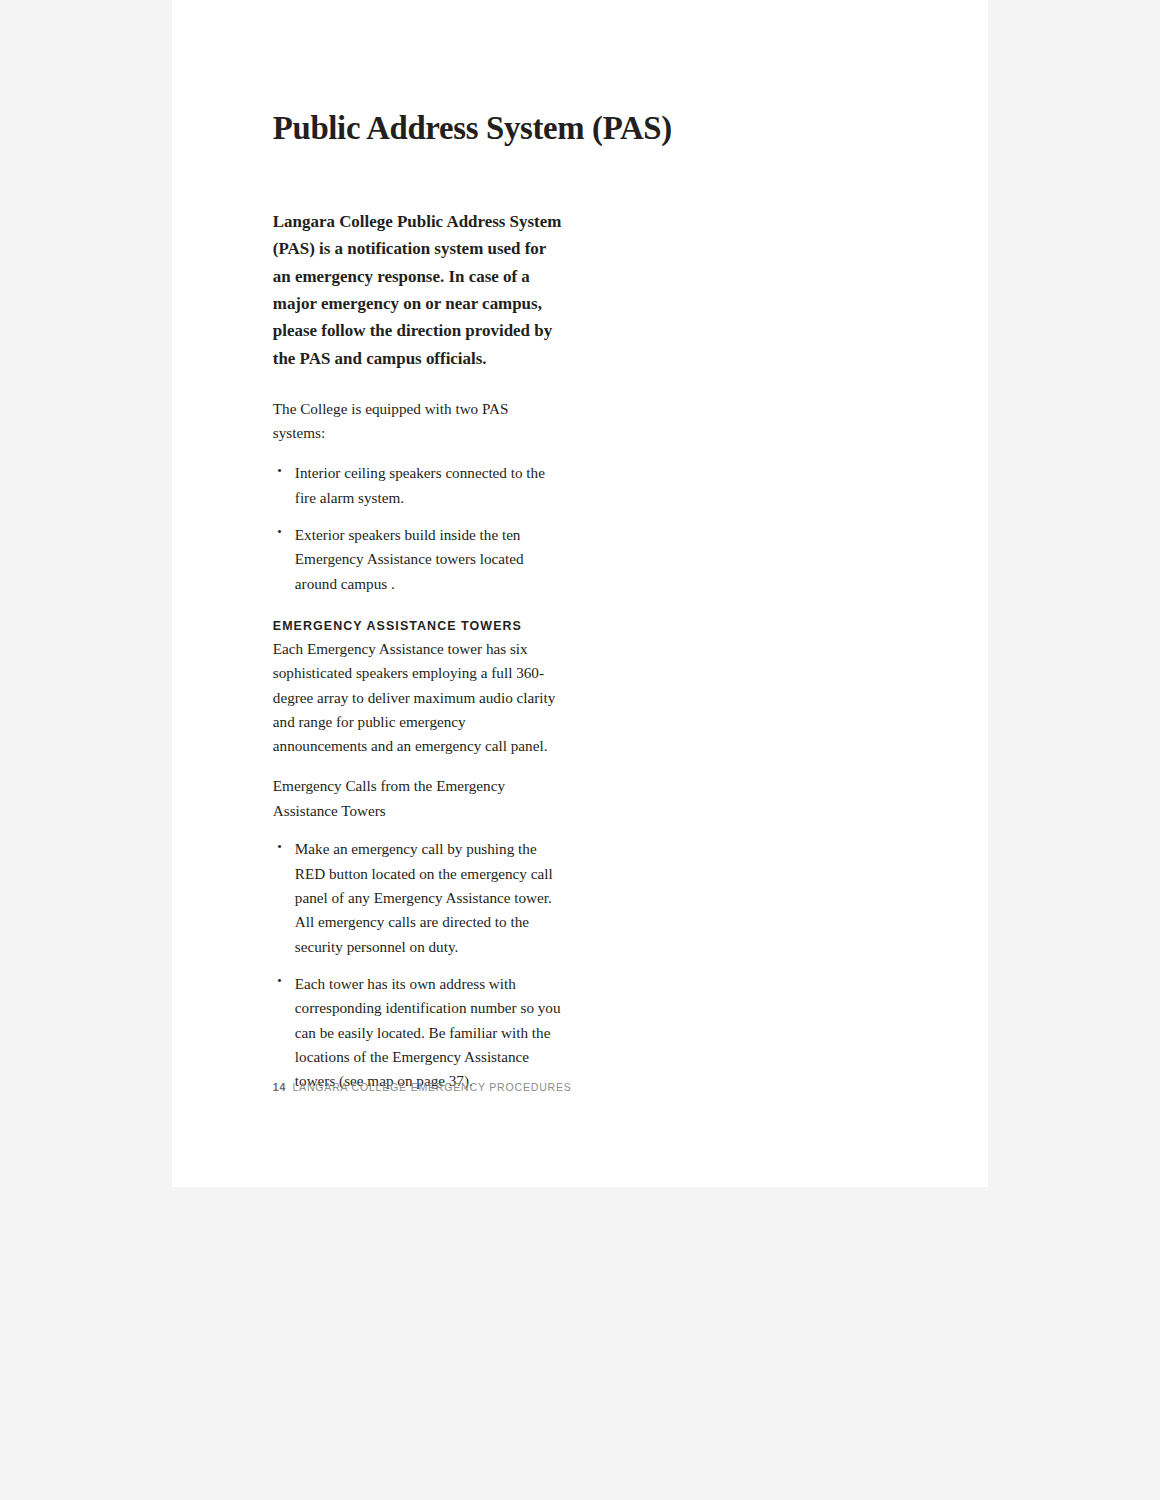Public Address System (PAS)
Langara College Public Address System (PAS) is a notification system used for an emergency response. In case of a major emergency on or near campus, please follow the direction provided by the PAS and campus officials.
The College is equipped with two PAS systems:
Interior ceiling speakers connected to the fire alarm system.
Exterior speakers build inside the ten Emergency Assistance towers located around campus .
Emergency Assistance Towers
Each Emergency Assistance tower has six sophisticated speakers employing a full 360-degree array to deliver maximum audio clarity and range for public emergency announcements and an emergency call panel.
Emergency Calls from the Emergency Assistance Towers
Make an emergency call by pushing the RED button located on the emergency call panel of any Emergency Assistance tower. All emergency calls are directed to the security personnel on duty.
Each tower has its own address with corresponding identification number so you can be easily located. Be familiar with the locations of the Emergency Assistance towers (see map on page 37).
14 Langara College Emergency Procedures